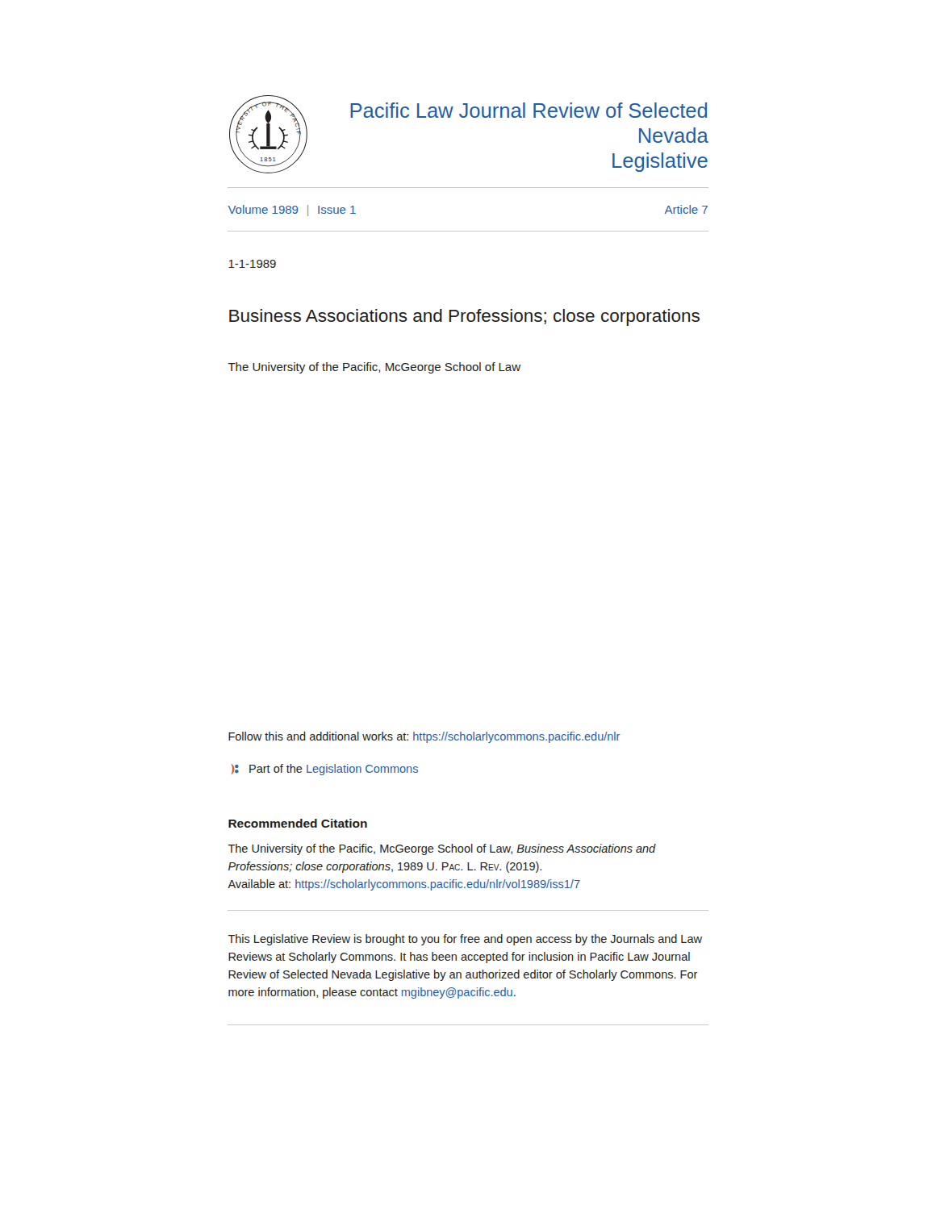UNIVERSITY OF THE PACIFIC 1851
Pacific Law Journal Review of Selected Nevada
Legislative
Volume 1989|Issue 1
Article 7
1-1-1989
Business Associations and Professions; close corporations
The University of the Pacific, McGeorge School of Law
Follow this and additional works at: https://scholarlycommons.pacific.edu/nlr
Part of the Legislation Commons
Recommended Citation
The University of the Pacific, McGeorge School of Law, Business Associations and Professions; close corporations, 1989 U. Pac. L. Rev. (2019).
Available at: https://scholarlycommons.pacific.edu/nlr/vol1989/iss1/7
This Legislative Review is brought to you for free and open access by the Journals and Law Reviews at Scholarly Commons. It has been accepted for inclusion in Pacific Law Journal Review of Selected Nevada Legislative by an authorized editor of Scholarly Commons. For more information, please contact mgibney@pacific.edu.